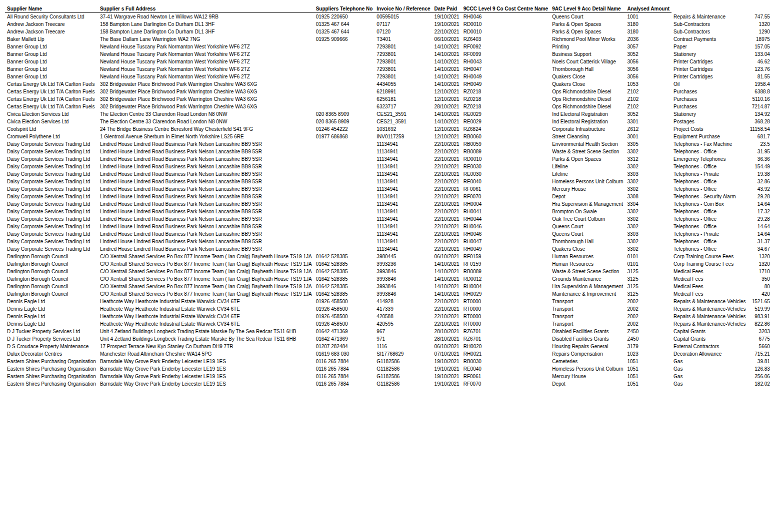| Supplier Name | Supplier s Full Address | Suppliers Telephone No | Invoice No / Reference | Date Paid | 9CCC Level 9 Co Cost Centre Name | 9AC Level 9 Acc Detail Name | Analysed Amount |
| --- | --- | --- | --- | --- | --- | --- | --- |
| All Round Security Consultants Ltd | 37-41 Wargrave Road Newton Le Willows WA12 9RB | 01925 220650 | 00595015 | 19/10/2021 | RH0046 | Queens Court | 1001 | Repairs & Maintenance | 747.55 |
| Andrew Jackson Treecare | 158 Bampton Lane Darlington Co Durham DL1 3HF | 01325 467 644 | 07117 | 19/10/2021 | RD0010 | Parks & Open Spaces | 3180 | Sub-Contractors | 1320 |
| Andrew Jackson Treecare | 158 Bampton Lane Darlington Co Durham DL1 3HF | 01325 467 644 | 07120 | 22/10/2021 | RD0010 | Parks & Open Spaces | 3180 | Sub-Contractors | 1290 |
| Baker Mallett Llp | The Base Dallam Lane Warrington WA2 7NG | 01925 909666 | T3401 | 06/10/2021 | RZ6403 | Richmond Pool Minor Works | Z036 | Contract Payments | 18975 |
| Banner Group Ltd | Newland House Tuscany Park Normanton West Yorkshire WF6 2TZ | | 7293801 | 14/10/2021 | RF0092 | Printing | 3057 | Paper | 157.05 |
| Banner Group Ltd | Newland House Tuscany Park Normanton West Yorkshire WF6 2TZ | | 7293801 | 14/10/2021 | RF0099 | Business Support | 3052 | Stationery | 133.04 |
| Banner Group Ltd | Newland House Tuscany Park Normanton West Yorkshire WF6 2TZ | | 7293801 | 14/10/2021 | RH0043 | Noels Court Catterick Village | 3056 | Printer Cartridges | 46.62 |
| Banner Group Ltd | Newland House Tuscany Park Normanton West Yorkshire WF6 2TZ | | 7293801 | 14/10/2021 | RH0047 | Thornborough Hall | 3056 | Printer Cartridges | 123.76 |
| Banner Group Ltd | Newland House Tuscany Park Normanton West Yorkshire WF6 2TZ | | 7293801 | 14/10/2021 | RH0049 | Quakers Close | 3056 | Printer Cartridges | 81.55 |
| Certas Energy Uk Ltd T/A Carlton Fuels | 302 Bridgewater Place Brichwood Park Warrington Cheshire WA3 6XG | | 4434055 | 14/10/2021 | RH0049 | Quakers Close | 1053 | Oil | 1958.4 |
| Certas Energy Uk Ltd T/A Carlton Fuels | 302 Bridgewater Place Brichwood Park Warrington Cheshire WA3 6XG | | 6218991 | 12/10/2021 | RZ0218 | Ops Richmondshire Diesel | Z102 | Purchases | 6388.8 |
| Certas Energy Uk Ltd T/A Carlton Fuels | 302 Bridgewater Place Brichwood Park Warrington Cheshire WA3 6XG | | 6256181 | 12/10/2021 | RZ0218 | Ops Richmondshire Diesel | Z102 | Purchases | 5110.16 |
| Certas Energy Uk Ltd T/A Carlton Fuels | 302 Bridgewater Place Brichwood Park Warrington Cheshire WA3 6XG | | 6323717 | 28/10/2021 | RZ0218 | Ops Richmondshire Diesel | Z102 | Purchases | 7214.87 |
| Civica Election Services Ltd | The Election Centre 33 Clarendon Road London N8 0NW | 020 8365 8909 | CES21_3591 | 14/10/2021 | RE0029 | Ind Electoral Registration | 3052 | Stationery | 134.92 |
| Civica Election Services Ltd | The Election Centre 33 Clarendon Road London N8 0NW | 020 8365 8909 | CES21_3591 | 14/10/2021 | RE0029 | Ind Electoral Registration | 3301 | Postages | 368.28 |
| Coolspirit Ltd | 24 The Bridge Business Centre Beresford Way Chesterfield S41 9FG | 01246 454222 | 1031692 | 12/10/2021 | RZ6824 | Corporate Infrastructure | Z612 | Project Costs | 11158.54 |
| Cromwell Polythene Ltd | 1 Glentrool Avenue Sherburn In Elmet North Yorkshire LS25 6RE | 01977 686868 | INV0117259 | 12/10/2021 | RB0060 | Street Cleansing | 3001 | Equipment Purchase | 681.7 |
| Daisy Corporate Services Trading Ltd | Lindred House Lindred Road Business Park Nelson Lancashire BB9 5SR | | 11134941 | 22/10/2021 | RB0059 | Environmental Health Section | 3305 | Telephones - Fax Machine | 23.5 |
| Daisy Corporate Services Trading Ltd | Lindred House Lindred Road Business Park Nelson Lancashire BB9 5SR | | 11134941 | 22/10/2021 | RB0089 | Waste & Street Scene Section | 3302 | Telephones - Office | 31.95 |
| Daisy Corporate Services Trading Ltd | Lindred House Lindred Road Business Park Nelson Lancashire BB9 5SR | | 11134941 | 22/10/2021 | RD0010 | Parks & Open Spaces | 3312 | Emergency Telephones | 36.36 |
| Daisy Corporate Services Trading Ltd | Lindred House Lindred Road Business Park Nelson Lancashire BB9 5SR | | 11134941 | 22/10/2021 | RE0030 | Lifeline | 3302 | Telephones - Office | 154.49 |
| Daisy Corporate Services Trading Ltd | Lindred House Lindred Road Business Park Nelson Lancashire BB9 5SR | | 11134941 | 22/10/2021 | RE0030 | Lifeline | 3303 | Telephones - Private | 19.38 |
| Daisy Corporate Services Trading Ltd | Lindred House Lindred Road Business Park Nelson Lancashire BB9 5SR | | 11134941 | 22/10/2021 | RE0040 | Homeless Persons Unit Colburn | 3302 | Telephones - Office | 32.86 |
| Daisy Corporate Services Trading Ltd | Lindred House Lindred Road Business Park Nelson Lancashire BB9 5SR | | 11134941 | 22/10/2021 | RF0061 | Mercury House | 3302 | Telephones - Office | 43.92 |
| Daisy Corporate Services Trading Ltd | Lindred House Lindred Road Business Park Nelson Lancashire BB9 5SR | | 11134941 | 22/10/2021 | RF0070 | Depot | 3308 | Telephones - Security Alarm | 29.28 |
| Daisy Corporate Services Trading Ltd | Lindred House Lindred Road Business Park Nelson Lancashire BB9 5SR | | 11134941 | 22/10/2021 | RH0004 | Hra Supervision & Management | 3304 | Telephones - Coin Box | 14.64 |
| Daisy Corporate Services Trading Ltd | Lindred House Lindred Road Business Park Nelson Lancashire BB9 5SR | | 11134941 | 22/10/2021 | RH0041 | Brompton On Swale | 3302 | Telephones - Office | 17.32 |
| Daisy Corporate Services Trading Ltd | Lindred House Lindred Road Business Park Nelson Lancashire BB9 5SR | | 11134941 | 22/10/2021 | RH0044 | Oak Tree Court Colburn | 3302 | Telephones - Office | 29.28 |
| Daisy Corporate Services Trading Ltd | Lindred House Lindred Road Business Park Nelson Lancashire BB9 5SR | | 11134941 | 22/10/2021 | RH0046 | Queens Court | 3302 | Telephones - Office | 14.64 |
| Daisy Corporate Services Trading Ltd | Lindred House Lindred Road Business Park Nelson Lancashire BB9 5SR | | 11134941 | 22/10/2021 | RH0046 | Queens Court | 3303 | Telephones - Private | 14.64 |
| Daisy Corporate Services Trading Ltd | Lindred House Lindred Road Business Park Nelson Lancashire BB9 5SR | | 11134941 | 22/10/2021 | RH0047 | Thornborough Hall | 3302 | Telephones - Office | 31.37 |
| Daisy Corporate Services Trading Ltd | Lindred House Lindred Road Business Park Nelson Lancashire BB9 5SR | | 11134941 | 22/10/2021 | RH0049 | Quakers Close | 3302 | Telephones - Office | 34.67 |
| Darlington Borough Council | C/O Xentrall Shared Services Po Box 877 Income Team ( Ian Craig) Bayheath House TS19 1JA | 01642 528385 | 3980445 | 06/10/2021 | RF0159 | Human Resources | 0101 | Corp Training Course Fees | 1320 |
| Darlington Borough Council | C/O Xentrall Shared Services Po Box 877 Income Team ( Ian Craig) Bayheath House TS19 1JA | 01642 528385 | 3993236 | 14/10/2021 | RF0159 | Human Resources | 0101 | Corp Training Course Fees | 1320 |
| Darlington Borough Council | C/O Xentrall Shared Services Po Box 877 Income Team ( Ian Craig) Bayheath House TS19 1JA | 01642 528385 | 3993846 | 14/10/2021 | RB0089 | Waste & Street Scene Section | 3125 | Medical Fees | 1710 |
| Darlington Borough Council | C/O Xentrall Shared Services Po Box 877 Income Team ( Ian Craig) Bayheath House TS19 1JA | 01642 528385 | 3993846 | 14/10/2021 | RD0012 | Grounds Maintenance | 3125 | Medical Fees | 350 |
| Darlington Borough Council | C/O Xentrall Shared Services Po Box 877 Income Team ( Ian Craig) Bayheath House TS19 1JA | 01642 528385 | 3993846 | 14/10/2021 | RH0004 | Hra Supervision & Management | 3125 | Medical Fees | 80 |
| Darlington Borough Council | C/O Xentrall Shared Services Po Box 877 Income Team ( Ian Craig) Bayheath House TS19 1JA | 01642 528385 | 3993846 | 14/10/2021 | RH0029 | Maintenance & Improvement | 3125 | Medical Fees | 420 |
| Dennis Eagle Ltd | Heathcote Way Heathcote Industrial Estate Warwick CV34 6TE | 01926 458500 | 414928 | 22/10/2021 | RT0000 | Transport | 2002 | Repairs & Maintenance-Vehicles | 1521.65 |
| Dennis Eagle Ltd | Heathcote Way Heathcote Industrial Estate Warwick CV34 6TE | 01926 458500 | 417339 | 22/10/2021 | RT0000 | Transport | 2002 | Repairs & Maintenance-Vehicles | 519.99 |
| Dennis Eagle Ltd | Heathcote Way Heathcote Industrial Estate Warwick CV34 6TE | 01926 458500 | 420588 | 22/10/2021 | RT0000 | Transport | 2002 | Repairs & Maintenance-Vehicles | 983.91 |
| Dennis Eagle Ltd | Heathcote Way Heathcote Industrial Estate Warwick CV34 6TE | 01926 458500 | 420595 | 22/10/2021 | RT0000 | Transport | 2002 | Repairs & Maintenance-Vehicles | 822.86 |
| D J Tucker Property Services Ltd | Unit 4 Zetland Buildings Longbeck Trading Estate Marske By The Sea Redcar TS11 6HB | 01642 471369 | 967 | 28/10/2021 | RZ6701 | Disabled Facilities Grants | Z450 | Capital Grants | 3203 |
| D J Tucker Property Services Ltd | Unit 4 Zetland Buildings Longbeck Trading Estate Marske By The Sea Redcar TS11 6HB | 01642 471369 | 971 | 28/10/2021 | RZ6701 | Disabled Facilities Grants | Z450 | Capital Grants | 6775 |
| D S Croudace Property Maintenance | 17 Prospect Terrace New Kyo Stanley Co Durham DH9 7TR | 01207 282484 | 1116 | 06/10/2021 | RH0020 | Housing Repairs General | 3179 | External Contractors | 5660 |
| Dulux Decorator Centres | Manchester Road Altrincham Cheshire WA14 5PG | 01619 683 030 | SI17768629 | 07/10/2021 | RH0021 | Repairs Compensation | 1023 | Decoration Allowance | 715.21 |
| Eastern Shires Purchasing Organisation | Barnsdale Way Grove Park Enderby Leicester LE19 1ES | 0116 265 7884 | G1182586 | 19/10/2021 | RB0030 | Cemeteries | 1051 | Gas | 39.81 |
| Eastern Shires Purchasing Organisation | Barnsdale Way Grove Park Enderby Leicester LE19 1ES | 0116 265 7884 | G1182586 | 19/10/2021 | RE0040 | Homeless Persons Unit Colburn | 1051 | Gas | 126.83 |
| Eastern Shires Purchasing Organisation | Barnsdale Way Grove Park Enderby Leicester LE19 1ES | 0116 265 7884 | G1182586 | 19/10/2021 | RF0061 | Mercury House | 1051 | Gas | 256.06 |
| Eastern Shires Purchasing Organisation | Barnsdale Way Grove Park Enderby Leicester LE19 1ES | 0116 265 7884 | G1182586 | 19/10/2021 | RF0070 | Depot | 1051 | Gas | 182.02 |